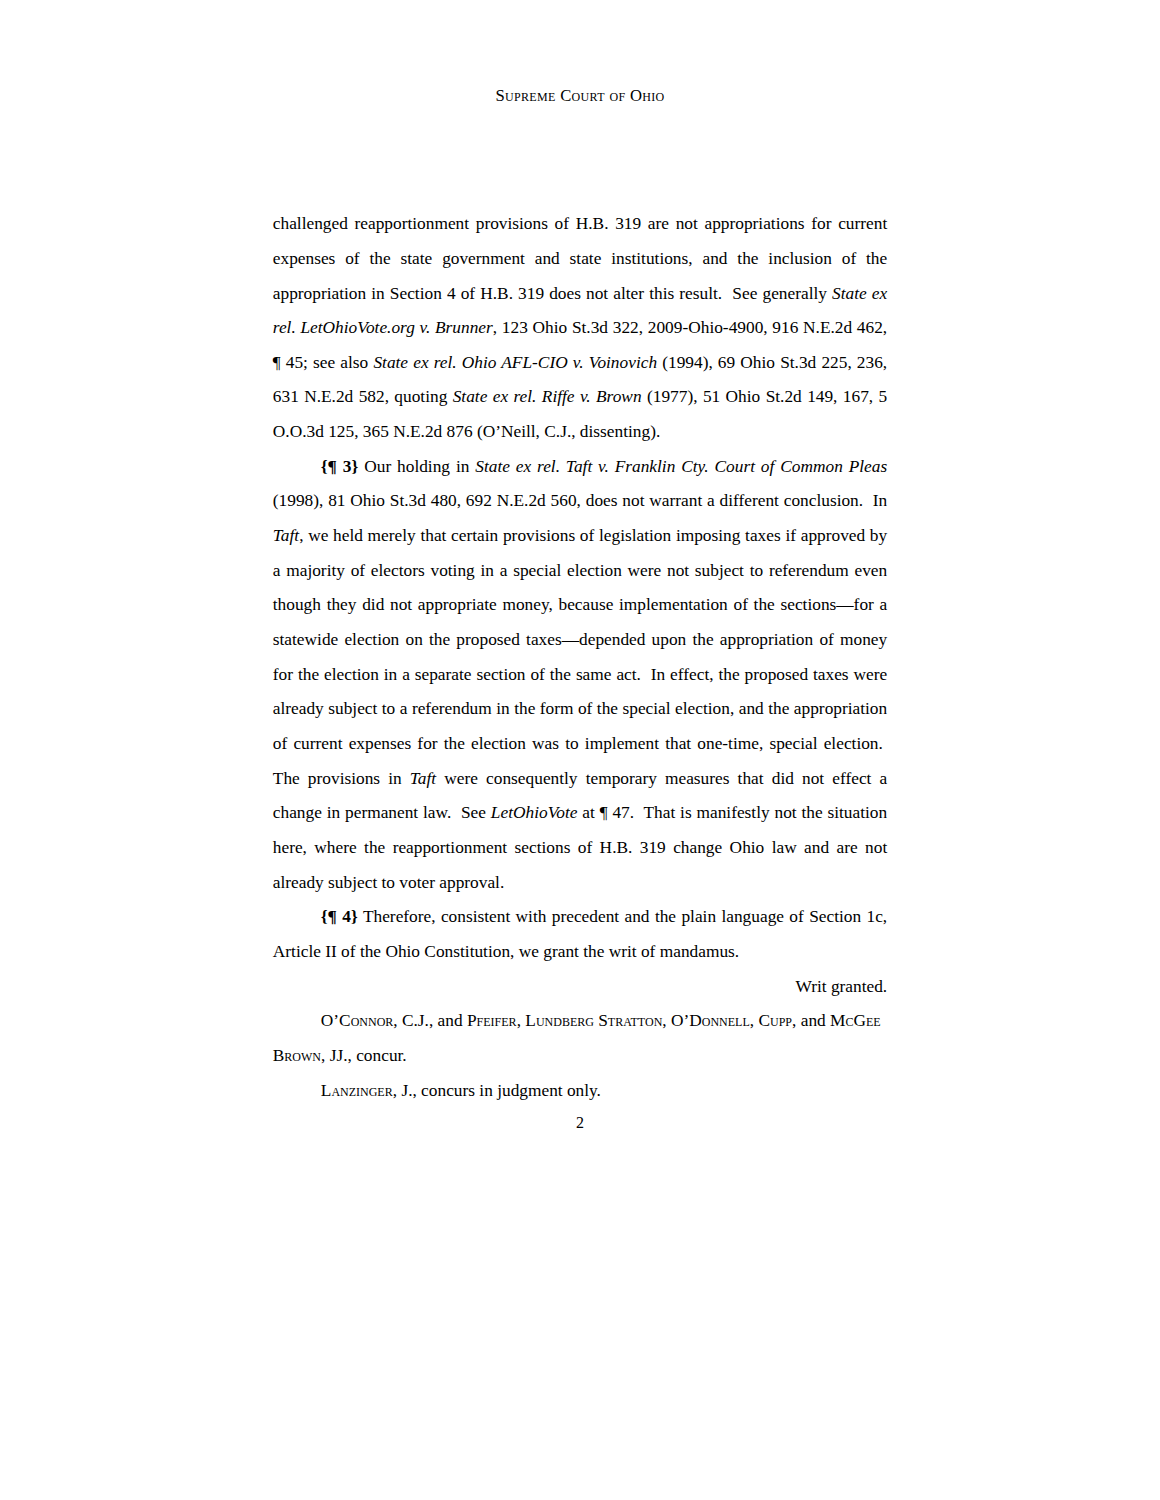Supreme Court of Ohio
challenged reapportionment provisions of H.B. 319 are not appropriations for current expenses of the state government and state institutions, and the inclusion of the appropriation in Section 4 of H.B. 319 does not alter this result. See generally State ex rel. LetOhioVote.org v. Brunner, 123 Ohio St.3d 322, 2009-Ohio-4900, 916 N.E.2d 462, ¶ 45; see also State ex rel. Ohio AFL-CIO v. Voinovich (1994), 69 Ohio St.3d 225, 236, 631 N.E.2d 582, quoting State ex rel. Riffe v. Brown (1977), 51 Ohio St.2d 149, 167, 5 O.O.3d 125, 365 N.E.2d 876 (O’Neill, C.J., dissenting).
{¶ 3} Our holding in State ex rel. Taft v. Franklin Cty. Court of Common Pleas (1998), 81 Ohio St.3d 480, 692 N.E.2d 560, does not warrant a different conclusion. In Taft, we held merely that certain provisions of legislation imposing taxes if approved by a majority of electors voting in a special election were not subject to referendum even though they did not appropriate money, because implementation of the sections—for a statewide election on the proposed taxes—depended upon the appropriation of money for the election in a separate section of the same act. In effect, the proposed taxes were already subject to a referendum in the form of the special election, and the appropriation of current expenses for the election was to implement that one-time, special election. The provisions in Taft were consequently temporary measures that did not effect a change in permanent law. See LetOhioVote at ¶ 47. That is manifestly not the situation here, where the reapportionment sections of H.B. 319 change Ohio law and are not already subject to voter approval.
{¶ 4} Therefore, consistent with precedent and the plain language of Section 1c, Article II of the Ohio Constitution, we grant the writ of mandamus.
Writ granted.
O’Connor, C.J., and Pfeifer, Lundberg Stratton, O’Donnell, Cupp, and McGee Brown, JJ., concur.
Lanzinger, J., concurs in judgment only.
2